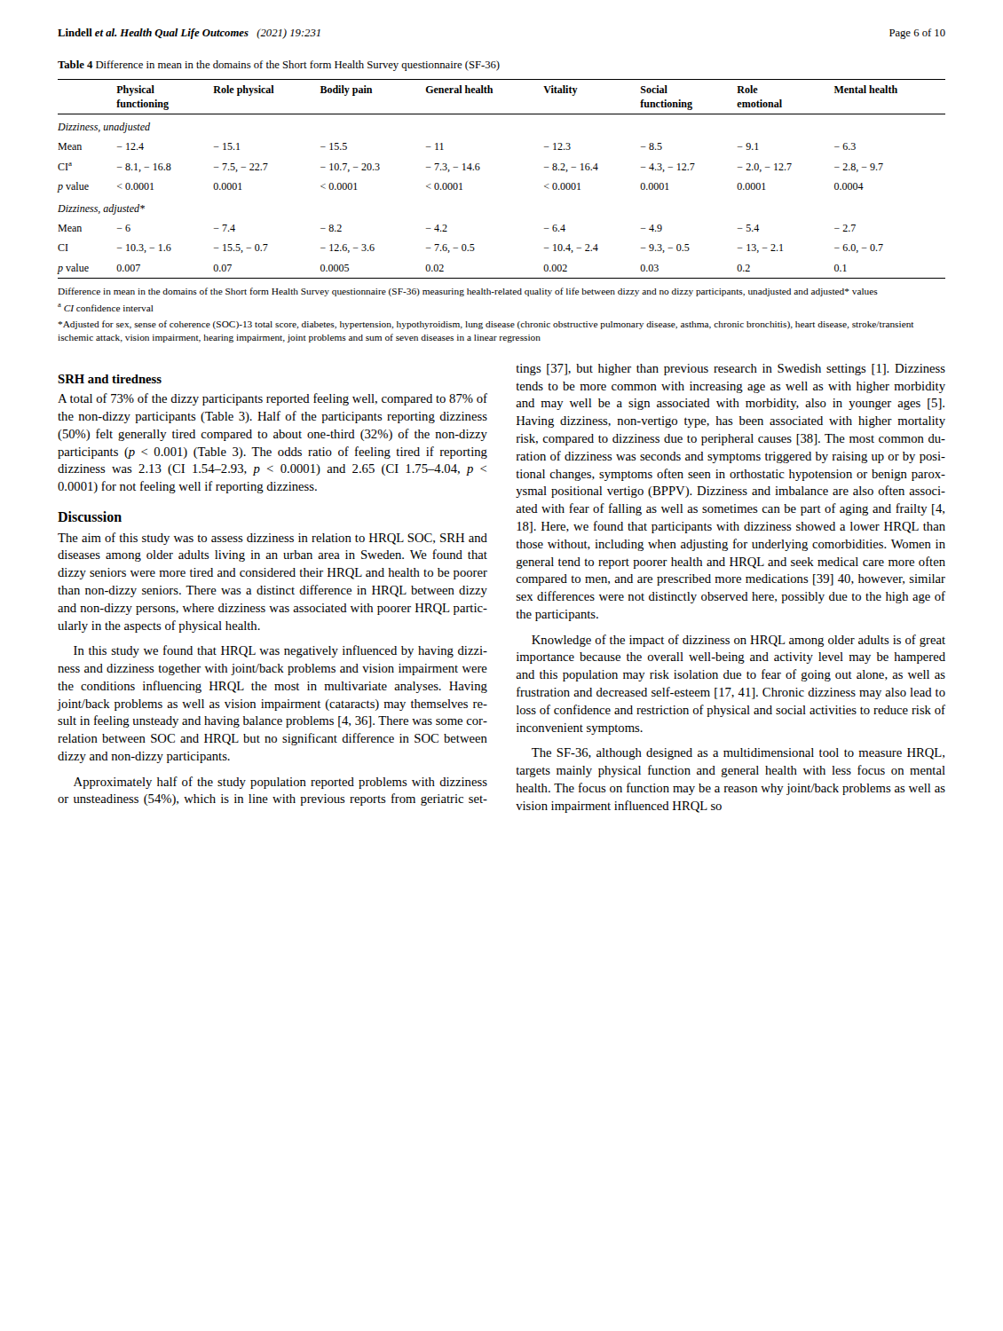Lindell et al. Health Qual Life Outcomes (2021) 19:231
Page 6 of 10
Table 4 Difference in mean in the domains of the Short form Health Survey questionnaire (SF-36)
| | Physical functioning | Role physical | Bodily pain | General health | Vitality | Social functioning | Role emotional | Mental health |
| --- | --- | --- | --- | --- | --- | --- | --- | --- |
| Dizziness, unadjusted |
| Mean | − 12.4 | − 15.1 | − 15.5 | − 11 | − 12.3 | − 8.5 | − 9.1 | − 6.3 |
| CI a | − 8.1, − 16.8 | − 7.5, − 22.7 | − 10.7, − 20.3 | − 7.3, − 14.6 | − 8.2, − 16.4 | − 4.3, − 12.7 | − 2.0, − 12.7 | − 2.8, − 9.7 |
| p value | < 0.0001 | 0.0001 | < 0.0001 | < 0.0001 | < 0.0001 | 0.0001 | 0.0001 | 0.0004 |
| Dizziness, adjusted* |
| Mean | − 6 | − 7.4 | − 8.2 | − 4.2 | − 6.4 | − 4.9 | − 5.4 | − 2.7 |
| CI | − 10.3, − 1.6 | − 15.5, − 0.7 | − 12.6, − 3.6 | − 7.6, − 0.5 | − 10.4, − 2.4 | − 9.3, − 0.5 | − 13, − 2.1 | − 6.0, − 0.7 |
| p value | 0.007 | 0.07 | 0.0005 | 0.02 | 0.002 | 0.03 | 0.2 | 0.1 |
Difference in mean in the domains of the Short form Health Survey questionnaire (SF-36) measuring health-related quality of life between dizzy and no dizzy participants, unadjusted and adjusted* values
a CI confidence interval
*Adjusted for sex, sense of coherence (SOC)-13 total score, diabetes, hypertension, hypothyroidism, lung disease (chronic obstructive pulmonary disease, asthma, chronic bronchitis), heart disease, stroke/transient ischemic attack, vision impairment, hearing impairment, joint problems and sum of seven diseases in a linear regression
SRH and tiredness
A total of 73% of the dizzy participants reported feeling well, compared to 87% of the non-dizzy participants (Table 3). Half of the participants reporting dizziness (50%) felt generally tired compared to about one-third (32%) of the non-dizzy participants (p < 0.001) (Table 3). The odds ratio of feeling tired if reporting dizziness was 2.13 (CI 1.54–2.93, p < 0.0001) and 2.65 (CI 1.75–4.04, p < 0.0001) for not feeling well if reporting dizziness.
Discussion
The aim of this study was to assess dizziness in relation to HRQL SOC, SRH and diseases among older adults living in an urban area in Sweden. We found that dizzy seniors were more tired and considered their HRQL and health to be poorer than non-dizzy seniors. There was a distinct difference in HRQL between dizzy and non-dizzy persons, where dizziness was associated with poorer HRQL particularly in the aspects of physical health.
In this study we found that HRQL was negatively influenced by having dizziness and dizziness together with joint/back problems and vision impairment were the conditions influencing HRQL the most in multivariate analyses. Having joint/back problems as well as vision impairment (cataracts) may themselves result in feeling unsteady and having balance problems [4, 36]. There was some correlation between SOC and HRQL but no significant difference in SOC between dizzy and non-dizzy participants.
Approximately half of the study population reported problems with dizziness or unsteadiness (54%), which is in line with previous reports from geriatric settings [37], but higher than previous research in Swedish settings [1]. Dizziness tends to be more common with increasing age as well as with higher morbidity and may well be a sign associated with morbidity, also in younger ages [5]. Having dizziness, non-vertigo type, has been associated with higher mortality risk, compared to dizziness due to peripheral causes [38]. The most common duration of dizziness was seconds and symptoms triggered by raising up or by positional changes, symptoms often seen in orthostatic hypotension or benign paroxysmal positional vertigo (BPPV). Dizziness and imbalance are also often associated with fear of falling as well as sometimes can be part of aging and frailty [4, 18]. Here, we found that participants with dizziness showed a lower HRQL than those without, including when adjusting for underlying comorbidities. Women in general tend to report poorer health and HRQL and seek medical care more often compared to men, and are prescribed more medications [39] 40, however, similar sex differences were not distinctly observed here, possibly due to the high age of the participants.
Knowledge of the impact of dizziness on HRQL among older adults is of great importance because the overall well-being and activity level may be hampered and this population may risk isolation due to fear of going out alone, as well as frustration and decreased self-esteem [17, 41]. Chronic dizziness may also lead to loss of confidence and restriction of physical and social activities to reduce risk of inconvenient symptoms.
The SF-36, although designed as a multidimensional tool to measure HRQL, targets mainly physical function and general health with less focus on mental health. The focus on function may be a reason why joint/back problems as well as vision impairment influenced HRQL so